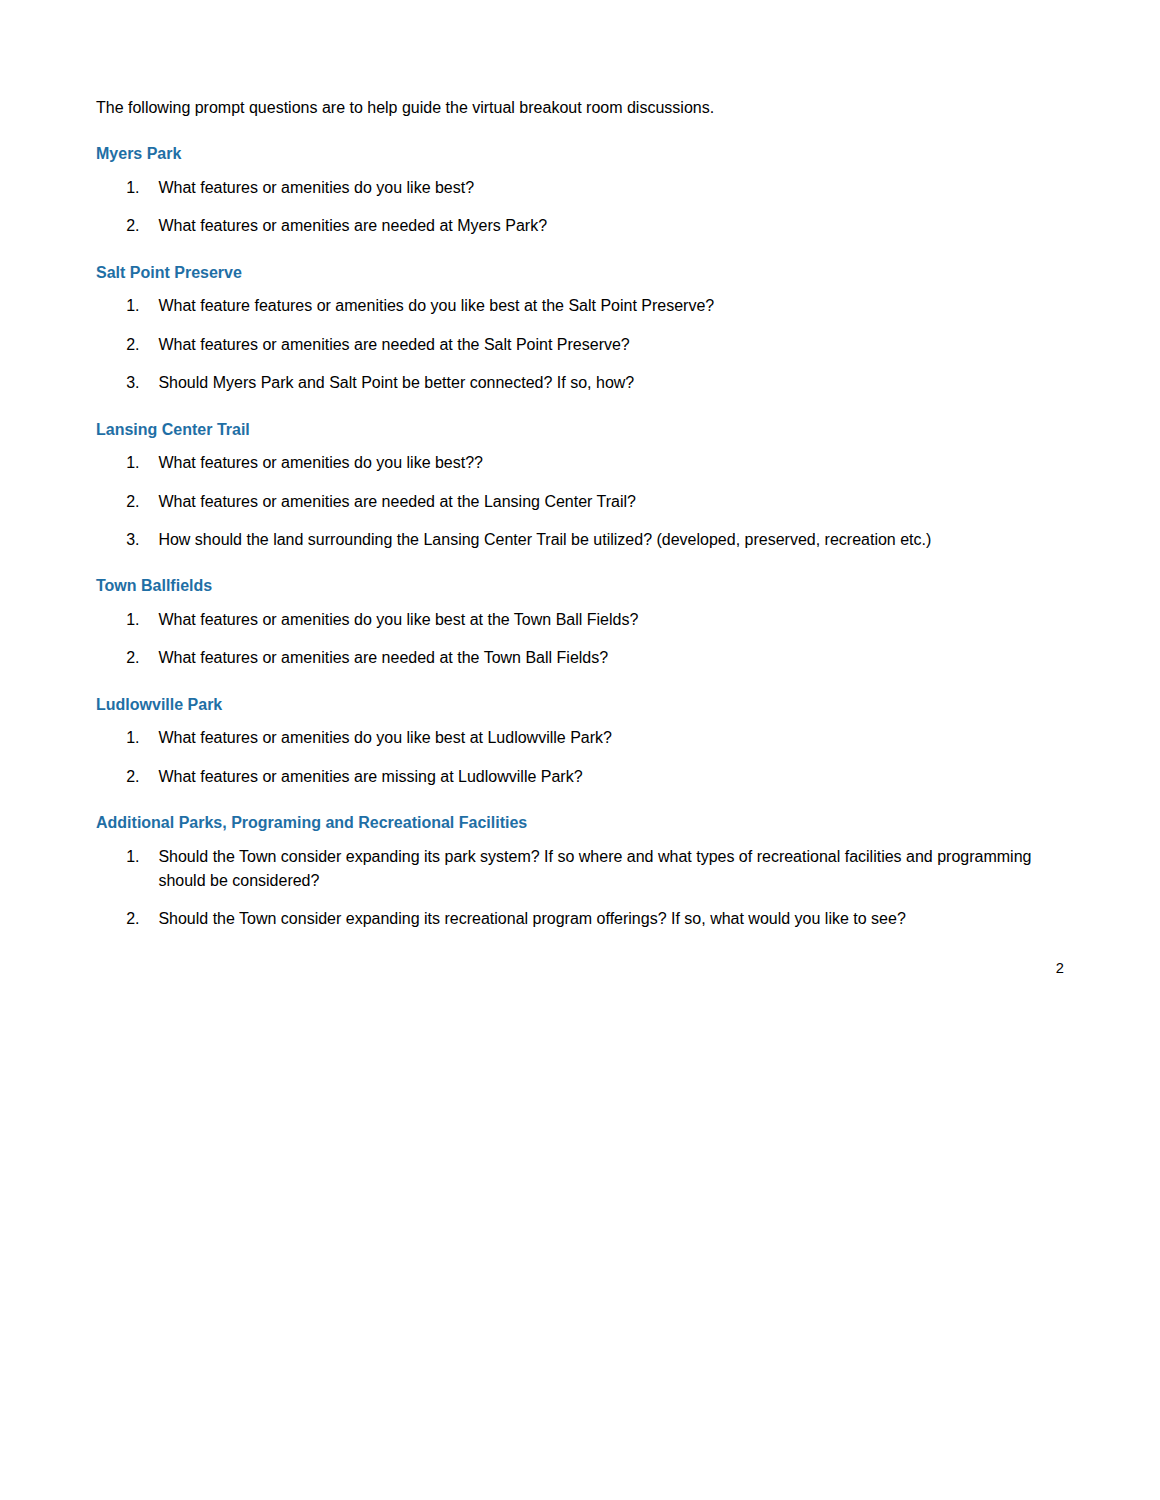The following prompt questions are to help guide the virtual breakout room discussions.
Myers Park
What features or amenities do you like best?
What features or amenities are needed at Myers Park?
Salt Point Preserve
What feature features or amenities do you like best at the Salt Point Preserve?
What features or amenities are needed at the Salt Point Preserve?
Should Myers Park and Salt Point be better connected? If so, how?
Lansing Center Trail
What features or amenities do you like best??
What features or amenities are needed at the Lansing Center Trail?
How should the land surrounding the Lansing Center Trail be utilized? (developed, preserved, recreation etc.)
Town Ballfields
What features or amenities do you like best at the Town Ball Fields?
What features or amenities are needed at the Town Ball Fields?
Ludlowville Park
What features or amenities do you like best at Ludlowville Park?
What features or amenities are missing at Ludlowville Park?
Additional Parks, Programing and Recreational Facilities
Should the Town consider expanding its park system? If so where and what types of recreational facilities and programming should be considered?
Should the Town consider expanding its recreational program offerings? If so, what would you like to see?
2